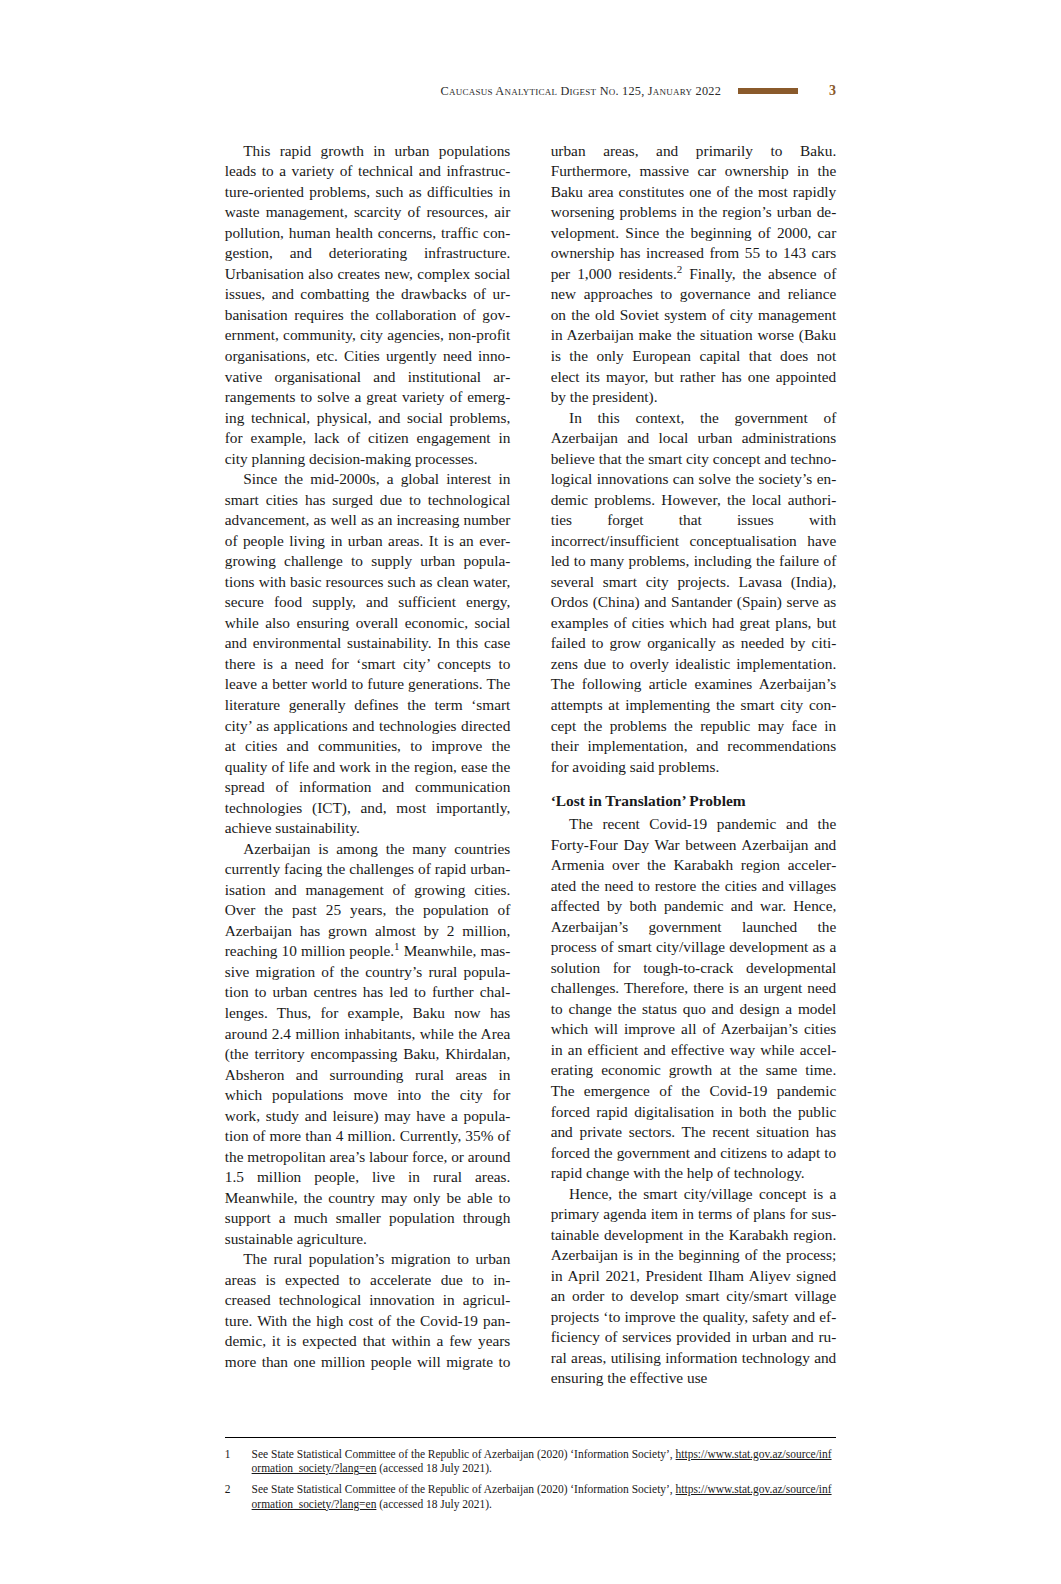Caucasus Analytical Digest No. 125, January 2022 3
This rapid growth in urban populations leads to a variety of technical and infrastructure-oriented problems, such as difficulties in waste management, scarcity of resources, air pollution, human health concerns, traffic congestion, and deteriorating infrastructure. Urbanisation also creates new, complex social issues, and combatting the drawbacks of urbanisation requires the collaboration of government, community, city agencies, non-profit organisations, etc. Cities urgently need innovative organisational and institutional arrangements to solve a great variety of emerging technical, physical, and social problems, for example, lack of citizen engagement in city planning decision-making processes.
Since the mid-2000s, a global interest in smart cities has surged due to technological advancement, as well as an increasing number of people living in urban areas. It is an ever-growing challenge to supply urban populations with basic resources such as clean water, secure food supply, and sufficient energy, while also ensuring overall economic, social and environmental sustainability. In this case there is a need for ‘smart city’ concepts to leave a better world to future generations. The literature generally defines the term ‘smart city’ as applications and technologies directed at cities and communities, to improve the quality of life and work in the region, ease the spread of information and communication technologies (ICT), and, most importantly, achieve sustainability.
Azerbaijan is among the many countries currently facing the challenges of rapid urbanisation and management of growing cities. Over the past 25 years, the population of Azerbaijan has grown almost by 2 million, reaching 10 million people.1 Meanwhile, massive migration of the country’s rural population to urban centres has led to further challenges. Thus, for example, Baku now has around 2.4 million inhabitants, while the Area (the territory encompassing Baku, Khirdalan, Absheron and surrounding rural areas in which populations move into the city for work, study and leisure) may have a population of more than 4 million. Currently, 35% of the metropolitan area’s labour force, or around 1.5 million people, live in rural areas. Meanwhile, the country may only be able to support a much smaller population through sustainable agriculture.
The rural population’s migration to urban areas is expected to accelerate due to increased technological innovation in agriculture. With the high cost of the Covid-19 pandemic, it is expected that within a few years more than one million people will migrate to urban areas, and primarily to Baku. Furthermore, massive car ownership in the Baku area constitutes one of the most rapidly worsening problems in the region’s urban development. Since the beginning of 2000, car ownership has increased from 55 to 143 cars per 1,000 residents.2 Finally, the absence of new approaches to governance and reliance on the old Soviet system of city management in Azerbaijan make the situation worse (Baku is the only European capital that does not elect its mayor, but rather has one appointed by the president).
In this context, the government of Azerbaijan and local urban administrations believe that the smart city concept and technological innovations can solve the society’s endemic problems. However, the local authorities forget that issues with incorrect/insufficient conceptualisation have led to many problems, including the failure of several smart city projects. Lavasa (India), Ordos (China) and Santander (Spain) serve as examples of cities which had great plans, but failed to grow organically as needed by citizens due to overly idealistic implementation. The following article examines Azerbaijan’s attempts at implementing the smart city concept the problems the republic may face in their implementation, and recommendations for avoiding said problems.
‘Lost in Translation’ Problem
The recent Covid-19 pandemic and the Forty-Four Day War between Azerbaijan and Armenia over the Karabakh region accelerated the need to restore the cities and villages affected by both pandemic and war. Hence, Azerbaijan’s government launched the process of smart city/village development as a solution for tough-to-crack developmental challenges. Therefore, there is an urgent need to change the status quo and design a model which will improve all of Azerbaijan’s cities in an efficient and effective way while accelerating economic growth at the same time. The emergence of the Covid-19 pandemic forced rapid digitalisation in both the public and private sectors. The recent situation has forced the government and citizens to adapt to rapid change with the help of technology.
Hence, the smart city/village concept is a primary agenda item in terms of plans for sustainable development in the Karabakh region. Azerbaijan is in the beginning of the process; in April 2021, President Ilham Aliyev signed an order to develop smart city/smart village projects ‘to improve the quality, safety and efficiency of services provided in urban and rural areas, utilising information technology and ensuring the effective use
See State Statistical Committee of the Republic of Azerbaijan (2020) ‘Information Society’, https://www.stat.gov.az/source/information_society/?lang=en (accessed 18 July 2021).
See State Statistical Committee of the Republic of Azerbaijan (2020) ‘Information Society’, https://www.stat.gov.az/source/information_society/?lang=en (accessed 18 July 2021).